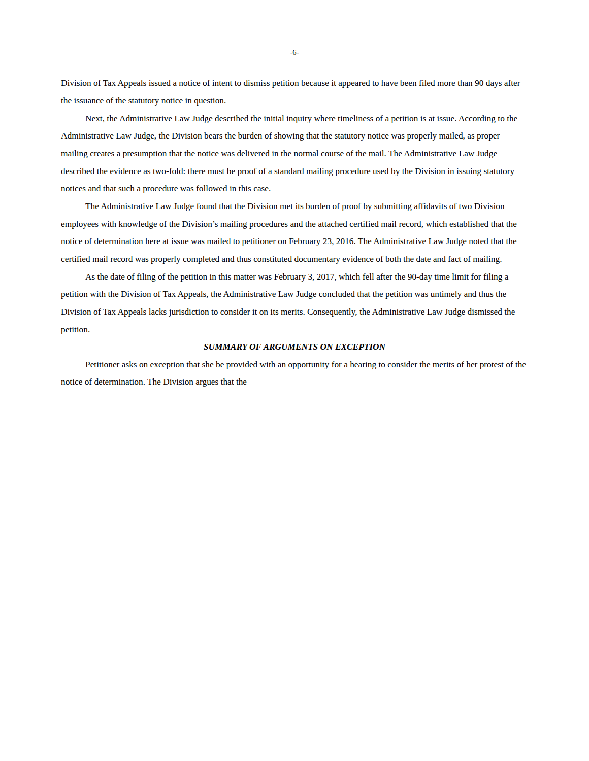-6-
Division of Tax Appeals issued a notice of intent to dismiss petition because it appeared to have been filed more than 90 days after the issuance of the statutory notice in question.
Next, the Administrative Law Judge described the initial inquiry where timeliness of a petition is at issue. According to the Administrative Law Judge, the Division bears the burden of showing that the statutory notice was properly mailed, as proper mailing creates a presumption that the notice was delivered in the normal course of the mail. The Administrative Law Judge described the evidence as two-fold: there must be proof of a standard mailing procedure used by the Division in issuing statutory notices and that such a procedure was followed in this case.
The Administrative Law Judge found that the Division met its burden of proof by submitting affidavits of two Division employees with knowledge of the Division’s mailing procedures and the attached certified mail record, which established that the notice of determination here at issue was mailed to petitioner on February 23, 2016. The Administrative Law Judge noted that the certified mail record was properly completed and thus constituted documentary evidence of both the date and fact of mailing.
As the date of filing of the petition in this matter was February 3, 2017, which fell after the 90-day time limit for filing a petition with the Division of Tax Appeals, the Administrative Law Judge concluded that the petition was untimely and thus the Division of Tax Appeals lacks jurisdiction to consider it on its merits. Consequently, the Administrative Law Judge dismissed the petition.
SUMMARY OF ARGUMENTS ON EXCEPTION
Petitioner asks on exception that she be provided with an opportunity for a hearing to consider the merits of her protest of the notice of determination. The Division argues that the